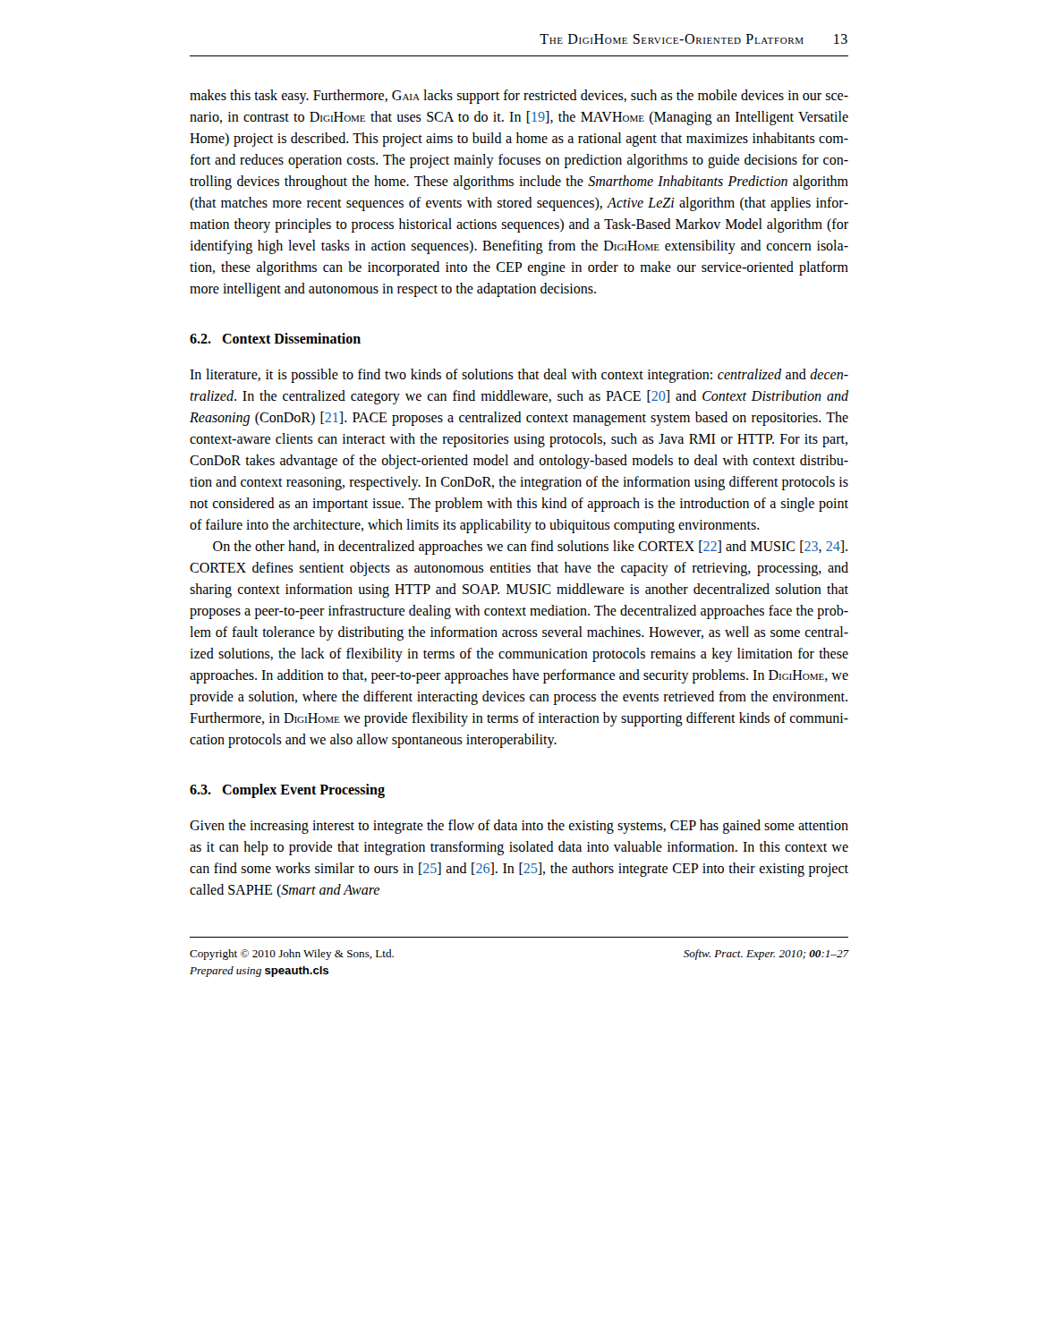The DigiHome Service-Oriented Platform 13
makes this task easy. Furthermore, Gaia lacks support for restricted devices, such as the mobile devices in our scenario, in contrast to DigiHome that uses SCA to do it. In [19], the MAVHome (Managing an Intelligent Versatile Home) project is described. This project aims to build a home as a rational agent that maximizes inhabitants comfort and reduces operation costs. The project mainly focuses on prediction algorithms to guide decisions for controlling devices throughout the home. These algorithms include the Smarthome Inhabitants Prediction algorithm (that matches more recent sequences of events with stored sequences), Active LeZi algorithm (that applies information theory principles to process historical actions sequences) and a Task-Based Markov Model algorithm (for identifying high level tasks in action sequences). Benefiting from the DigiHome extensibility and concern isolation, these algorithms can be incorporated into the CEP engine in order to make our service-oriented platform more intelligent and autonomous in respect to the adaptation decisions.
6.2. Context Dissemination
In literature, it is possible to find two kinds of solutions that deal with context integration: centralized and decentralized. In the centralized category we can find middleware, such as PACE [20] and Context Distribution and Reasoning (ConDoR) [21]. PACE proposes a centralized context management system based on repositories. The context-aware clients can interact with the repositories using protocols, such as Java RMI or HTTP. For its part, ConDoR takes advantage of the object-oriented model and ontology-based models to deal with context distribution and context reasoning, respectively. In ConDoR, the integration of the information using different protocols is not considered as an important issue. The problem with this kind of approach is the introduction of a single point of failure into the architecture, which limits its applicability to ubiquitous computing environments.
On the other hand, in decentralized approaches we can find solutions like CORTEX [22] and MUSIC [23, 24]. CORTEX defines sentient objects as autonomous entities that have the capacity of retrieving, processing, and sharing context information using HTTP and SOAP. MUSIC middleware is another decentralized solution that proposes a peer-to-peer infrastructure dealing with context mediation. The decentralized approaches face the problem of fault tolerance by distributing the information across several machines. However, as well as some centralized solutions, the lack of flexibility in terms of the communication protocols remains a key limitation for these approaches. In addition to that, peer-to-peer approaches have performance and security problems. In DigiHome, we provide a solution, where the different interacting devices can process the events retrieved from the environment. Furthermore, in DigiHome we provide flexibility in terms of interaction by supporting different kinds of communication protocols and we also allow spontaneous interoperability.
6.3. Complex Event Processing
Given the increasing interest to integrate the flow of data into the existing systems, CEP has gained some attention as it can help to provide that integration transforming isolated data into valuable information. In this context we can find some works similar to ours in [25] and [26]. In [25], the authors integrate CEP into their existing project called SAPHE (Smart and Aware
Copyright © 2010 John Wiley & Sons, Ltd.
Prepared using speauth.cls
Softw. Pract. Exper. 2010; 00:1–27